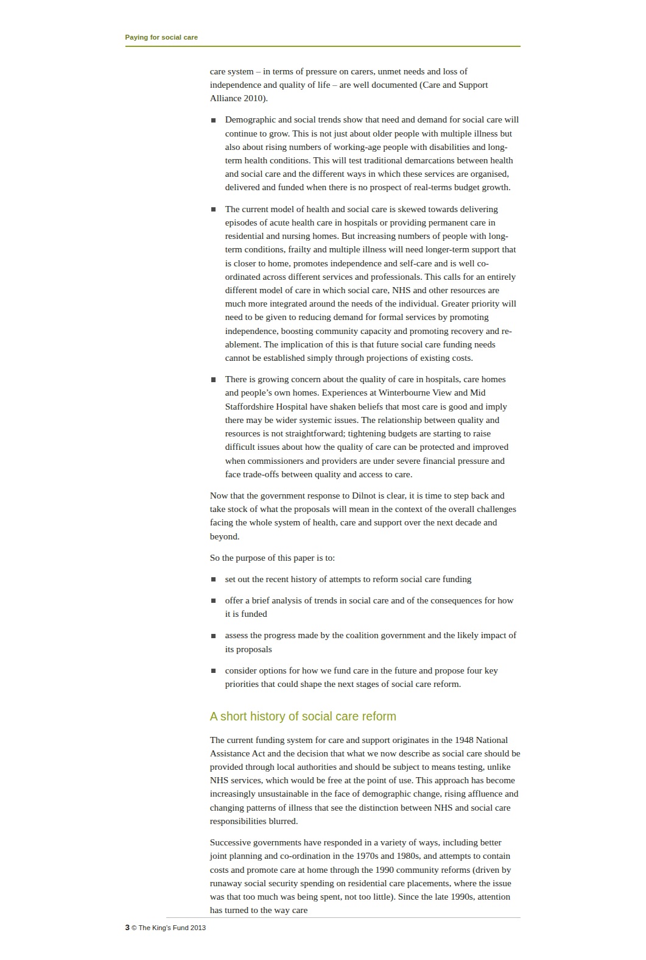Paying for social care
care system – in terms of pressure on carers, unmet needs and loss of independence and quality of life – are well documented (Care and Support Alliance 2010).
Demographic and social trends show that need and demand for social care will continue to grow. This is not just about older people with multiple illness but also about rising numbers of working-age people with disabilities and long-term health conditions. This will test traditional demarcations between health and social care and the different ways in which these services are organised, delivered and funded when there is no prospect of real-terms budget growth.
The current model of health and social care is skewed towards delivering episodes of acute health care in hospitals or providing permanent care in residential and nursing homes. But increasing numbers of people with long-term conditions, frailty and multiple illness will need longer-term support that is closer to home, promotes independence and self-care and is well co-ordinated across different services and professionals. This calls for an entirely different model of care in which social care, NHS and other resources are much more integrated around the needs of the individual. Greater priority will need to be given to reducing demand for formal services by promoting independence, boosting community capacity and promoting recovery and re-ablement. The implication of this is that future social care funding needs cannot be established simply through projections of existing costs.
There is growing concern about the quality of care in hospitals, care homes and people’s own homes. Experiences at Winterbourne View and Mid Staffordshire Hospital have shaken beliefs that most care is good and imply there may be wider systemic issues. The relationship between quality and resources is not straightforward; tightening budgets are starting to raise difficult issues about how the quality of care can be protected and improved when commissioners and providers are under severe financial pressure and face trade-offs between quality and access to care.
Now that the government response to Dilnot is clear, it is time to step back and take stock of what the proposals will mean in the context of the overall challenges facing the whole system of health, care and support over the next decade and beyond.
So the purpose of this paper is to:
set out the recent history of attempts to reform social care funding
offer a brief analysis of trends in social care and of the consequences for how it is funded
assess the progress made by the coalition government and the likely impact of its proposals
consider options for how we fund care in the future and propose four key priorities that could shape the next stages of social care reform.
A short history of social care reform
The current funding system for care and support originates in the 1948 National Assistance Act and the decision that what we now describe as social care should be provided through local authorities and should be subject to means testing, unlike NHS services, which would be free at the point of use. This approach has become increasingly unsustainable in the face of demographic change, rising affluence and changing patterns of illness that see the distinction between NHS and social care responsibilities blurred.
Successive governments have responded in a variety of ways, including better joint planning and co-ordination in the 1970s and 1980s, and attempts to contain costs and promote care at home through the 1990 community reforms (driven by runaway social security spending on residential care placements, where the issue was that too much was being spent, not too little). Since the late 1990s, attention has turned to the way care
3 © The King’s Fund 2013